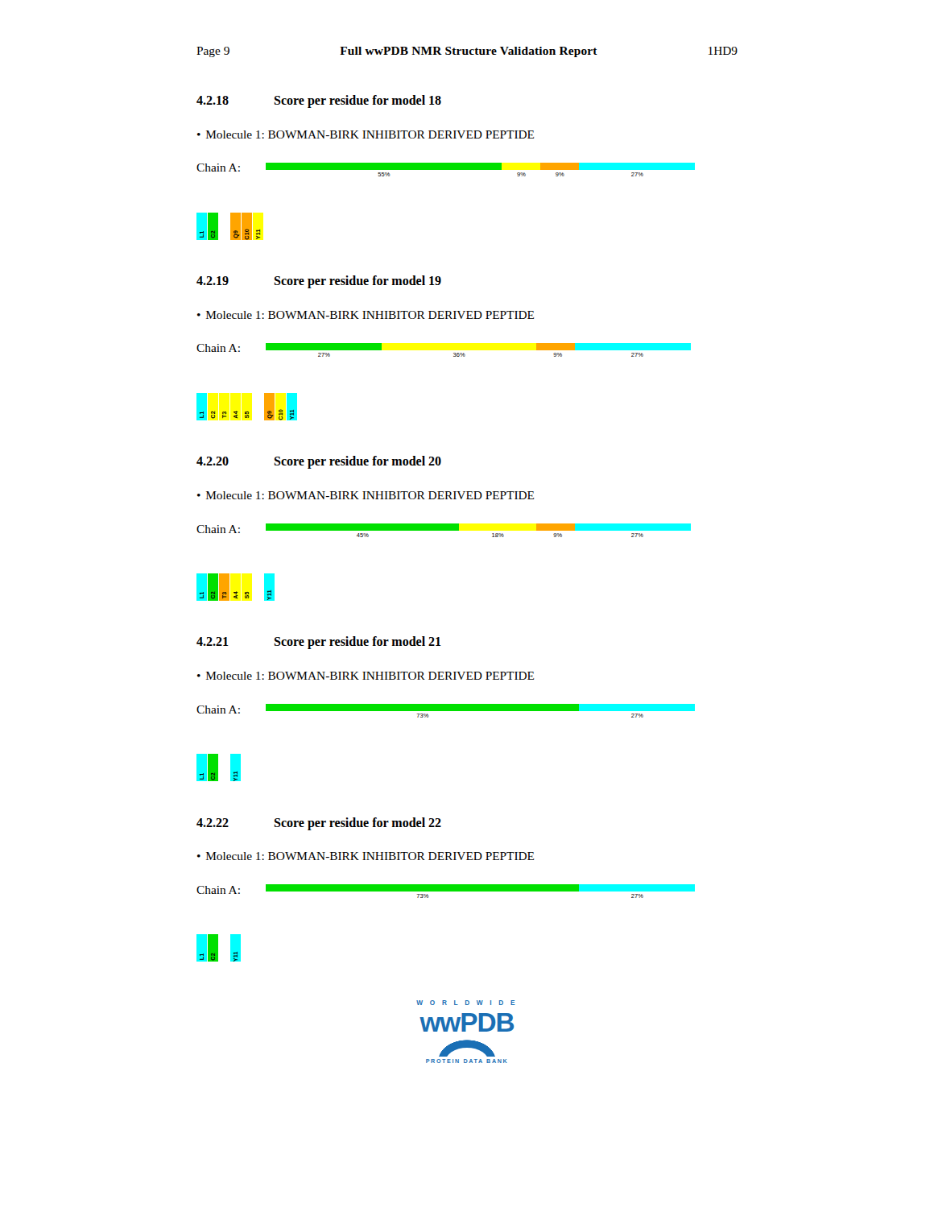Page 9
Full wwPDB NMR Structure Validation Report
1HD9
4.2.18 Score per residue for model 18
•Molecule 1: BOWMAN-BIRK INHIBITOR DERIVED PEPTIDE
Chain A:
55%
9%
9%
27%
L1
C2
Q9
C10
Y11
4.2.19 Score per residue for model 19
•Molecule 1: BOWMAN-BIRK INHIBITOR DERIVED PEPTIDE
Chain A:
27%
36%
9%
27%
L1
C2
T3
A4
S5
Q9
C10
Y11
4.2.20 Score per residue for model 20
•Molecule 1: BOWMAN-BIRK INHIBITOR DERIVED PEPTIDE
Chain A:
45%
18%
9%
27%
L1
C2
T3
A4
S5
Y11
4.2.21 Score per residue for model 21
•Molecule 1: BOWMAN-BIRK INHIBITOR DERIVED PEPTIDE
Chain A:
73%
27%
L1
C2
Y11
4.2.22 Score per residue for model 22
•Molecule 1: BOWMAN-BIRK INHIBITOR DERIVED PEPTIDE
Chain A:
73%
27%
L1
C2
Y11
W O R L D W I D E
ww PDB
PROTEIN DATA BANK